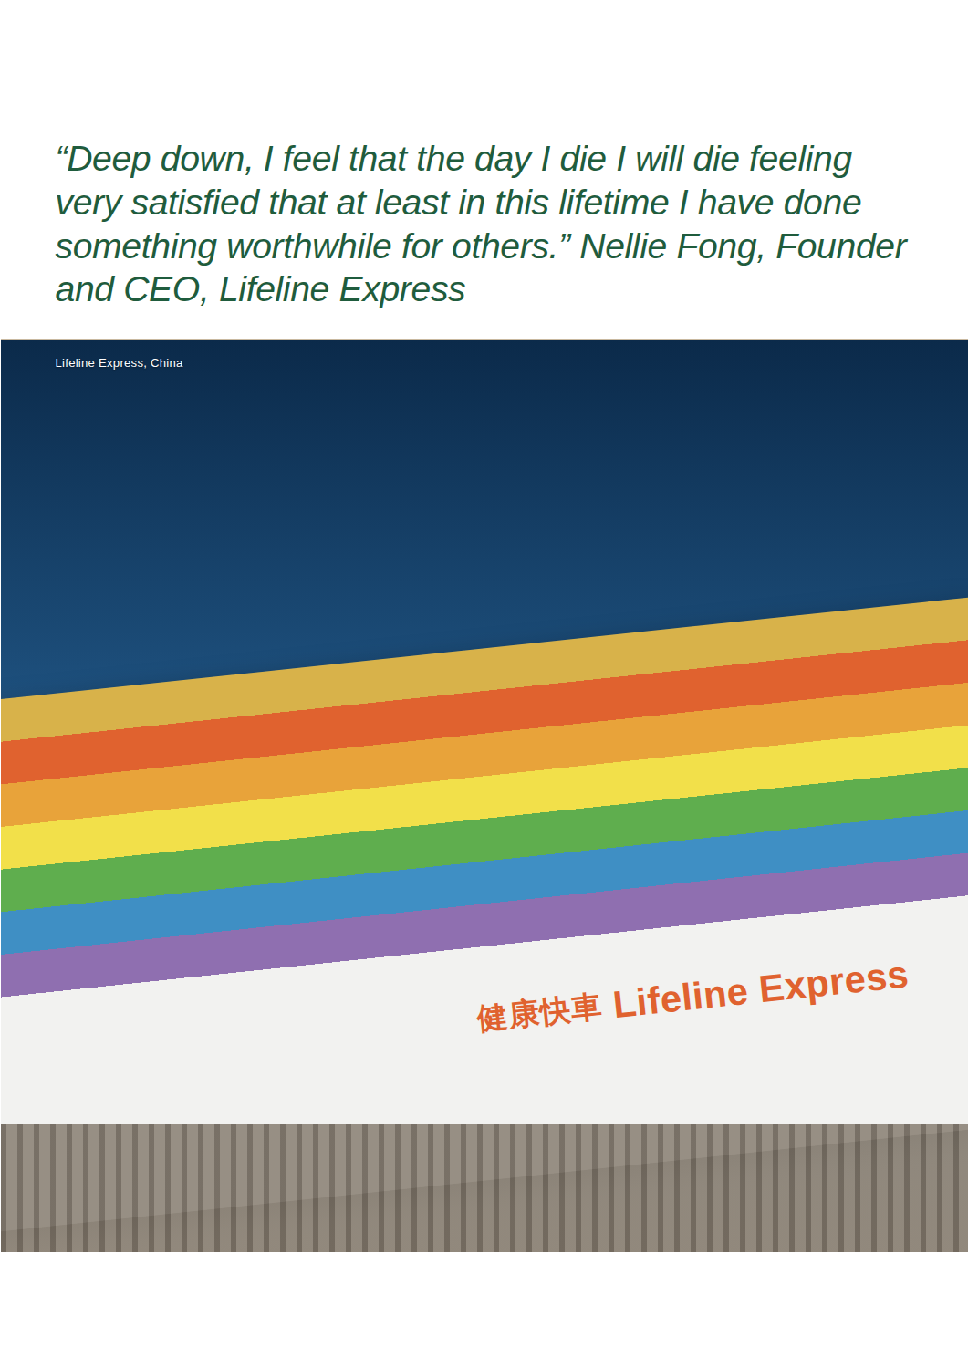“Deep down, I feel that the day I die I will die feeling very satisfied that at least in this lifetime I have done something worthwhile for others.” Nellie Fong, Founder and CEO, Lifeline Express
Lifeline Express, China
健康快車Lifeline Express